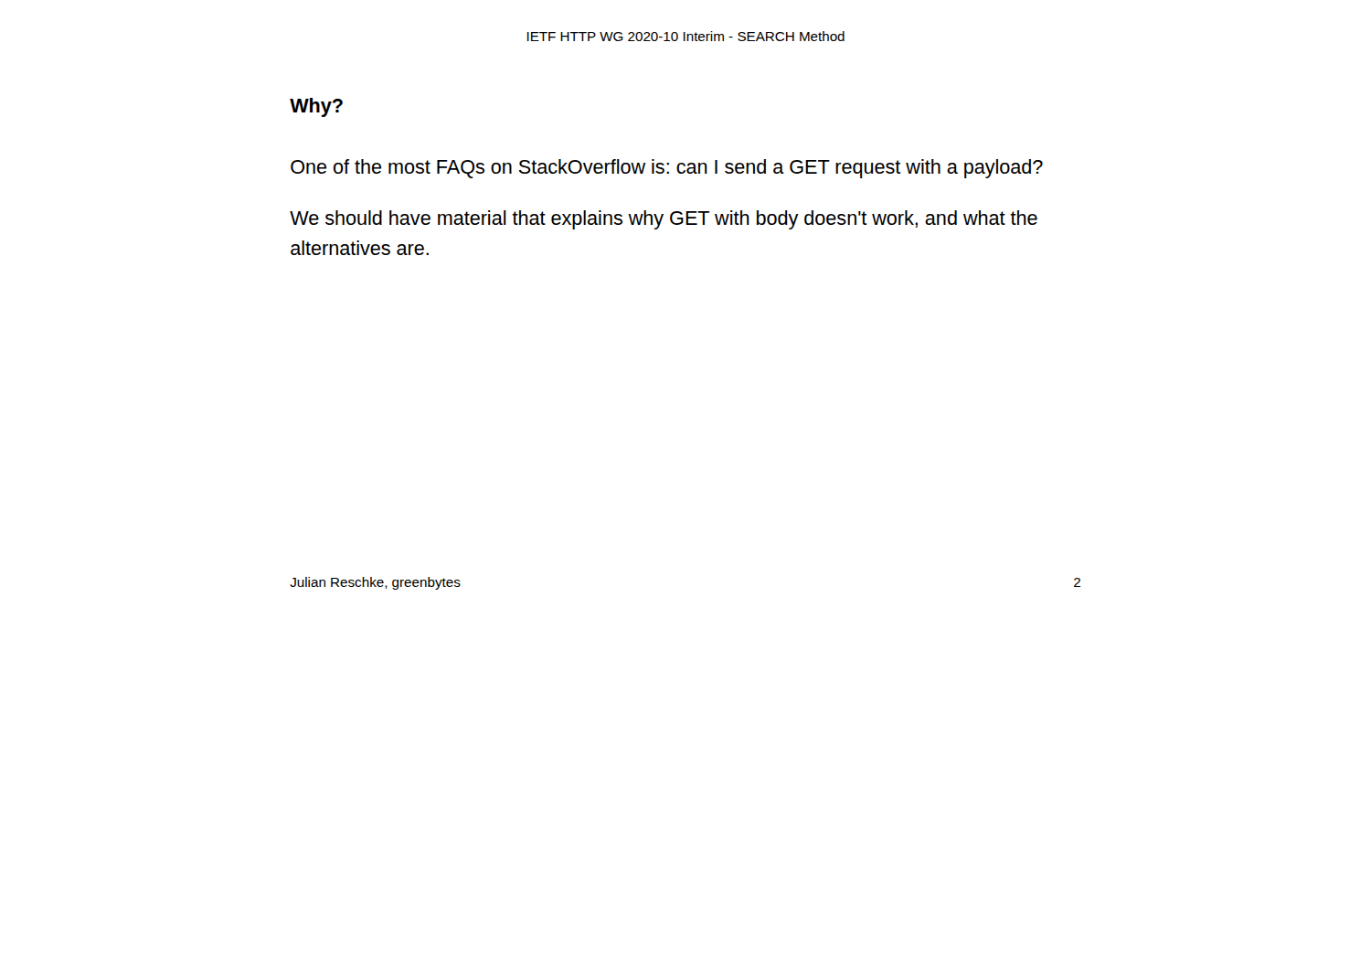IETF HTTP WG 2020-10 Interim - SEARCH Method
Why?
One of the most FAQs on StackOverflow is: can I send a GET request with a payload?
We should have material that explains why GET with body doesn't work, and what the alternatives are.
Julian Reschke, greenbytes 2